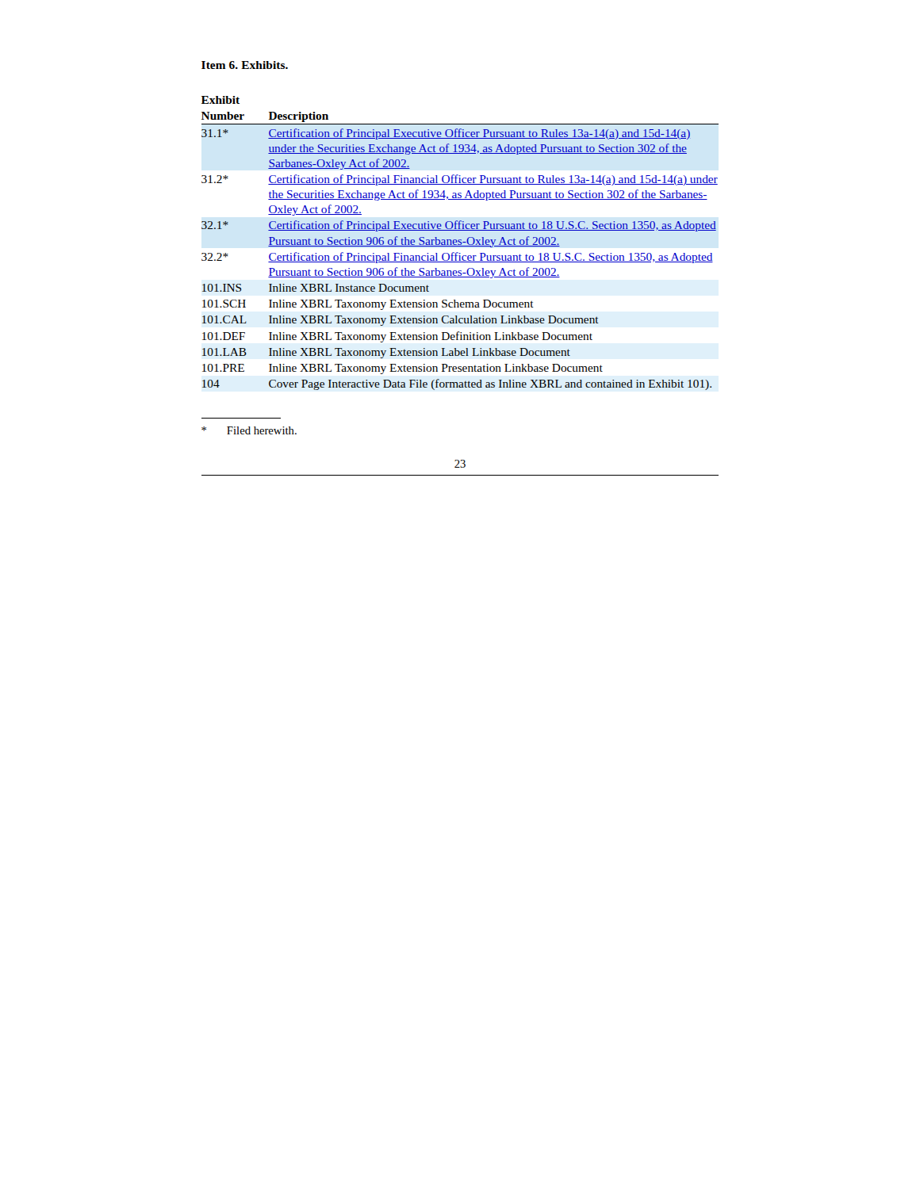Item 6. Exhibits.
| Exhibit | |
| Number | Description |
| 31.1* | Certification of Principal Executive Officer Pursuant to Rules 13a-14(a) and 15d-14(a) under the Securities Exchange Act of 1934, as Adopted Pursuant to Section 302 of the Sarbanes-Oxley Act of 2002. |
| 31.2* | Certification of Principal Financial Officer Pursuant to Rules 13a-14(a) and 15d-14(a) under the Securities Exchange Act of 1934, as Adopted Pursuant to Section 302 of the Sarbanes-Oxley Act of 2002. |
| 32.1* | Certification of Principal Executive Officer Pursuant to 18 U.S.C. Section 1350, as Adopted Pursuant to Section 906 of the Sarbanes-Oxley Act of 2002. |
| 32.2* | Certification of Principal Financial Officer Pursuant to 18 U.S.C. Section 1350, as Adopted Pursuant to Section 906 of the Sarbanes-Oxley Act of 2002. |
| 101.INS | Inline XBRL Instance Document |
| 101.SCH | Inline XBRL Taxonomy Extension Schema Document |
| 101.CAL | Inline XBRL Taxonomy Extension Calculation Linkbase Document |
| 101.DEF | Inline XBRL Taxonomy Extension Definition Linkbase Document |
| 101.LAB | Inline XBRL Taxonomy Extension Label Linkbase Document |
| 101.PRE | Inline XBRL Taxonomy Extension Presentation Linkbase Document |
| 104 | Cover Page Interactive Data File (formatted as Inline XBRL and contained in Exhibit 101). |
*Filed herewith.
23